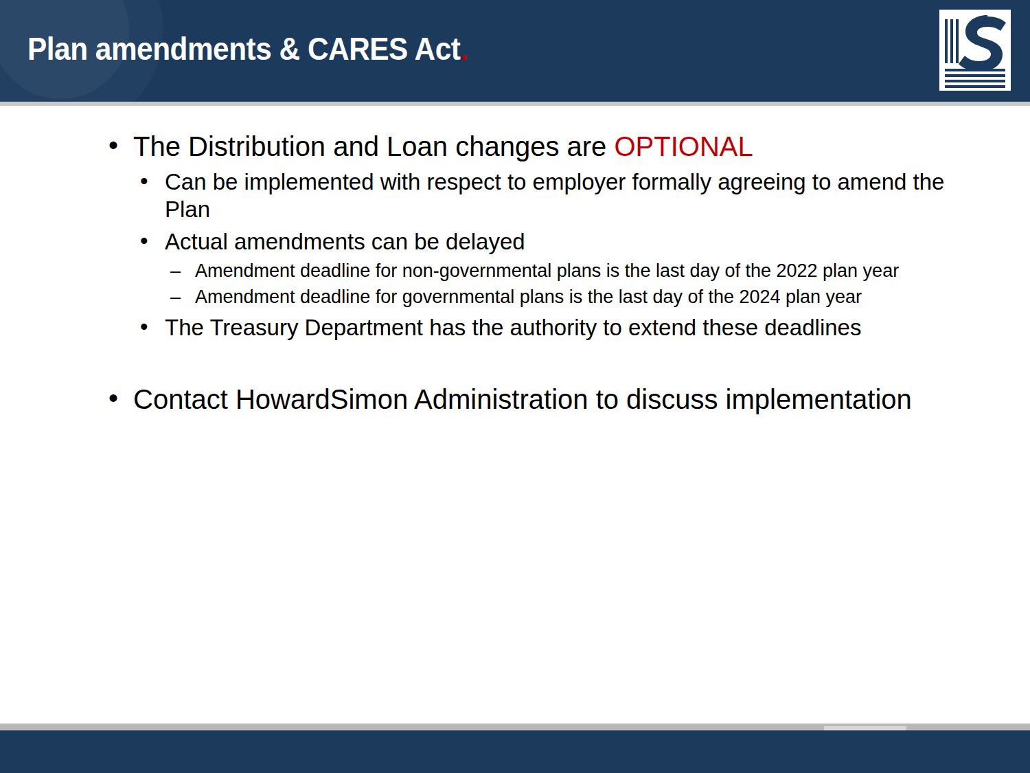Plan amendments & CARES Act.
The Distribution and Loan changes are OPTIONAL
Can be implemented with respect to employer formally agreeing to amend the Plan
Actual amendments can be delayed
Amendment deadline for non-governmental plans is the last day of the 2022 plan year
Amendment deadline for governmental plans is the last day of the 2024 plan year
The Treasury Department has the authority to extend these deadlines
Contact HowardSimon Administration to discuss implementation